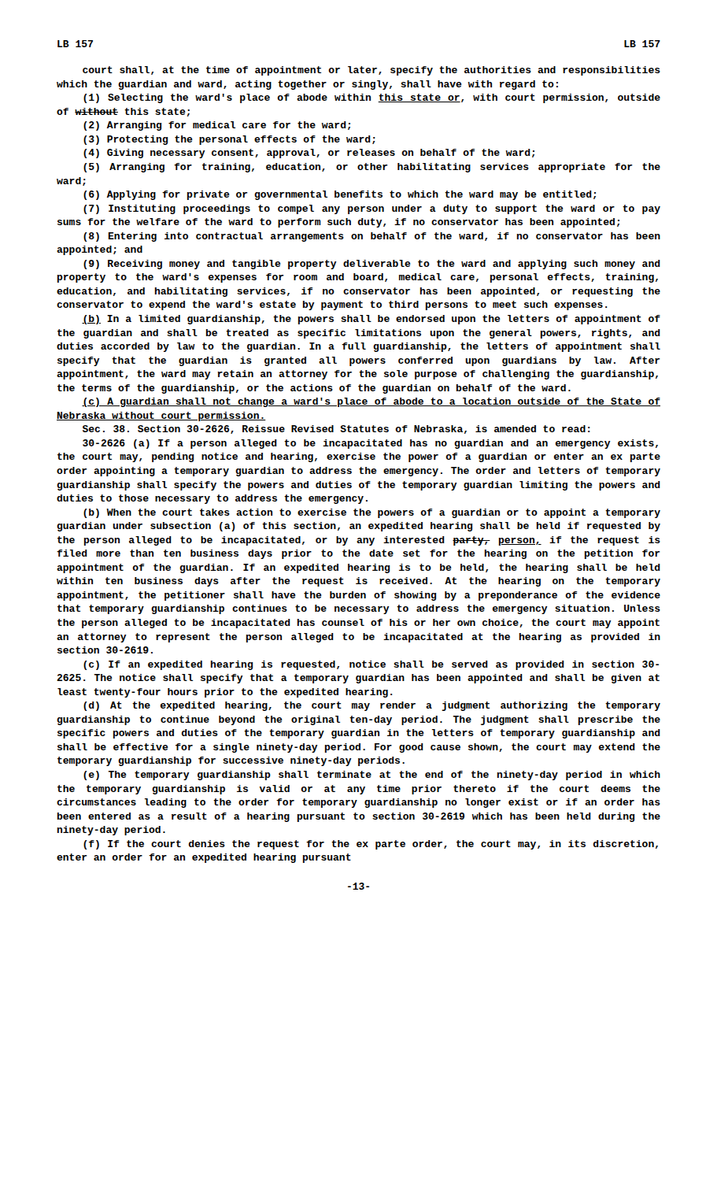LB 157 LB 157
court shall, at the time of appointment or later, specify the authorities and responsibilities which the guardian and ward, acting together or singly, shall have with regard to:
(1) Selecting the ward's place of abode within this state or, with court permission, outside of without this state;
(2) Arranging for medical care for the ward;
(3) Protecting the personal effects of the ward;
(4) Giving necessary consent, approval, or releases on behalf of the ward;
(5) Arranging for training, education, or other habilitating services appropriate for the ward;
(6) Applying for private or governmental benefits to which the ward may be entitled;
(7) Instituting proceedings to compel any person under a duty to support the ward or to pay sums for the welfare of the ward to perform such duty, if no conservator has been appointed;
(8) Entering into contractual arrangements on behalf of the ward, if no conservator has been appointed; and
(9) Receiving money and tangible property deliverable to the ward and applying such money and property to the ward's expenses for room and board, medical care, personal effects, training, education, and habilitating services, if no conservator has been appointed, or requesting the conservator to expend the ward's estate by payment to third persons to meet such expenses.
(b) In a limited guardianship, the powers shall be endorsed upon the letters of appointment of the guardian and shall be treated as specific limitations upon the general powers, rights, and duties accorded by law to the guardian. In a full guardianship, the letters of appointment shall specify that the guardian is granted all powers conferred upon guardians by law. After appointment, the ward may retain an attorney for the sole purpose of challenging the guardianship, the terms of the guardianship, or the actions of the guardian on behalf of the ward.
(c) A guardian shall not change a ward's place of abode to a location outside of the State of Nebraska without court permission.
Sec. 38. Section 30-2626, Reissue Revised Statutes of Nebraska, is amended to read:
30-2626 (a) If a person alleged to be incapacitated has no guardian and an emergency exists, the court may, pending notice and hearing, exercise the power of a guardian or enter an ex parte order appointing a temporary guardian to address the emergency. The order and letters of temporary guardianship shall specify the powers and duties of the temporary guardian limiting the powers and duties to those necessary to address the emergency.
(b) When the court takes action to exercise the powers of a guardian or to appoint a temporary guardian under subsection (a) of this section, an expedited hearing shall be held if requested by the person alleged to be incapacitated, or by any interested party, person, if the request is filed more than ten business days prior to the date set for the hearing on the petition for appointment of the guardian. If an expedited hearing is to be held, the hearing shall be held within ten business days after the request is received. At the hearing on the temporary appointment, the petitioner shall have the burden of showing by a preponderance of the evidence that temporary guardianship continues to be necessary to address the emergency situation. Unless the person alleged to be incapacitated has counsel of his or her own choice, the court may appoint an attorney to represent the person alleged to be incapacitated at the hearing as provided in section 30-2619.
(c) If an expedited hearing is requested, notice shall be served as provided in section 30-2625. The notice shall specify that a temporary guardian has been appointed and shall be given at least twenty-four hours prior to the expedited hearing.
(d) At the expedited hearing, the court may render a judgment authorizing the temporary guardianship to continue beyond the original ten-day period. The judgment shall prescribe the specific powers and duties of the temporary guardian in the letters of temporary guardianship and shall be effective for a single ninety-day period. For good cause shown, the court may extend the temporary guardianship for successive ninety-day periods.
(e) The temporary guardianship shall terminate at the end of the ninety-day period in which the temporary guardianship is valid or at any time prior thereto if the court deems the circumstances leading to the order for temporary guardianship no longer exist or if an order has been entered as a result of a hearing pursuant to section 30-2619 which has been held during the ninety-day period.
(f) If the court denies the request for the ex parte order, the court may, in its discretion, enter an order for an expedited hearing pursuant
-13-